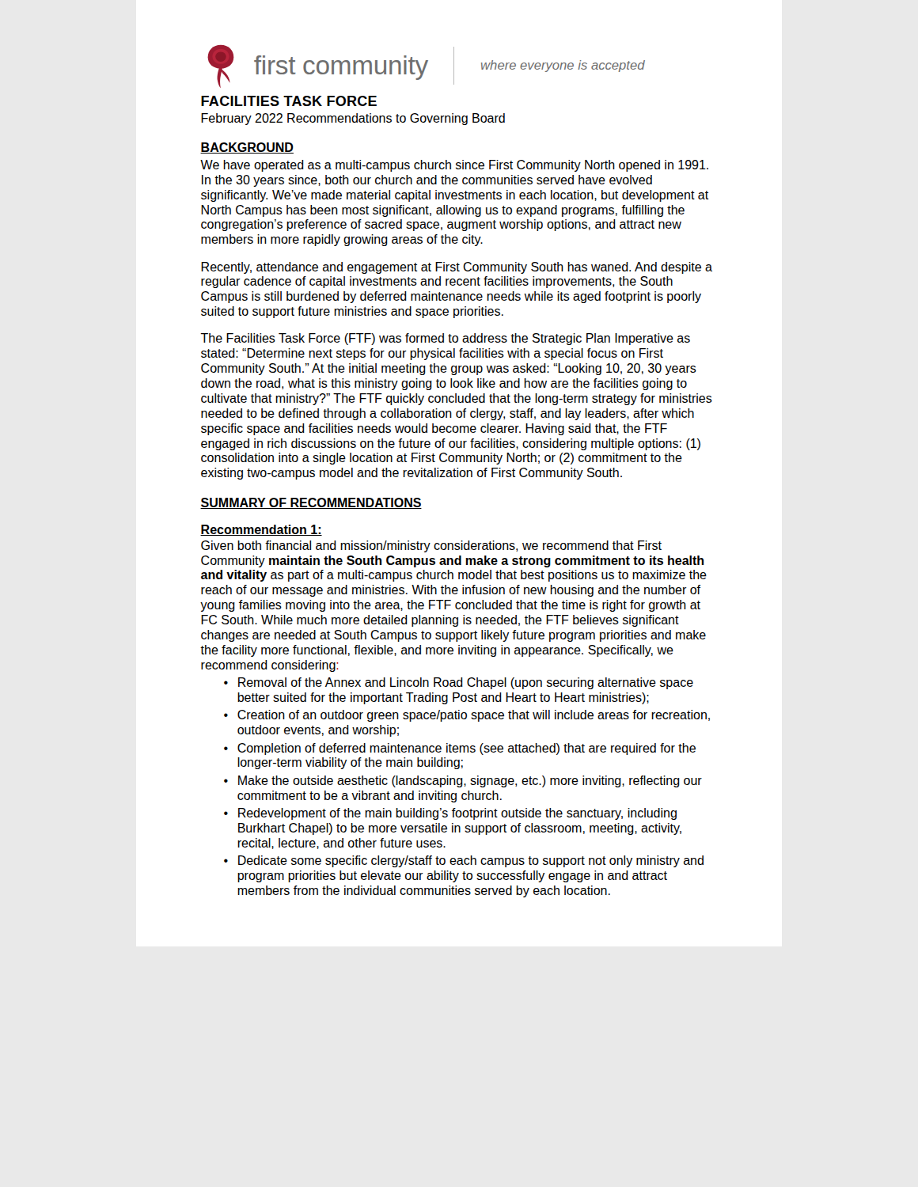first community
where everyone is accepted
FACILITIES TASK FORCE
February 2022 Recommendations to Governing Board
BACKGROUND
We have operated as a multi-campus church since First Community North opened in 1991. In the 30 years since, both our church and the communities served have evolved significantly. We’ve made material capital investments in each location, but development at North Campus has been most significant, allowing us to expand programs, fulfilling the congregation’s preference of sacred space, augment worship options, and attract new members in more rapidly growing areas of the city.
Recently, attendance and engagement at First Community South has waned. And despite a regular cadence of capital investments and recent facilities improvements, the South Campus is still burdened by deferred maintenance needs while its aged footprint is poorly suited to support future ministries and space priorities.
The Facilities Task Force (FTF) was formed to address the Strategic Plan Imperative as stated: “Determine next steps for our physical facilities with a special focus on First Community South.” At the initial meeting the group was asked: “Looking 10, 20, 30 years down the road, what is this ministry going to look like and how are the facilities going to cultivate that ministry?” The FTF quickly concluded that the long-term strategy for ministries needed to be defined through a collaboration of clergy, staff, and lay leaders, after which specific space and facilities needs would become clearer. Having said that, the FTF engaged in rich discussions on the future of our facilities, considering multiple options: (1) consolidation into a single location at First Community North; or (2) commitment to the existing two-campus model and the revitalization of First Community South.
SUMMARY OF RECOMMENDATIONS
Recommendation 1:
Given both financial and mission/ministry considerations, we recommend that First Community maintain the South Campus and make a strong commitment to its health and vitality as part of a multi-campus church model that best positions us to maximize the reach of our message and ministries. With the infusion of new housing and the number of young families moving into the area, the FTF concluded that the time is right for growth at FC South. While much more detailed planning is needed, the FTF believes significant changes are needed at South Campus to support likely future program priorities and make the facility more functional, flexible, and more inviting in appearance. Specifically, we recommend considering:
Removal of the Annex and Lincoln Road Chapel (upon securing alternative space better suited for the important Trading Post and Heart to Heart ministries);
Creation of an outdoor green space/patio space that will include areas for recreation, outdoor events, and worship;
Completion of deferred maintenance items (see attached) that are required for the longer-term viability of the main building;
Make the outside aesthetic (landscaping, signage, etc.) more inviting, reflecting our commitment to be a vibrant and inviting church.
Redevelopment of the main building’s footprint outside the sanctuary, including Burkhart Chapel) to be more versatile in support of classroom, meeting, activity, recital, lecture, and other future uses.
Dedicate some specific clergy/staff to each campus to support not only ministry and program priorities but elevate our ability to successfully engage in and attract members from the individual communities served by each location.